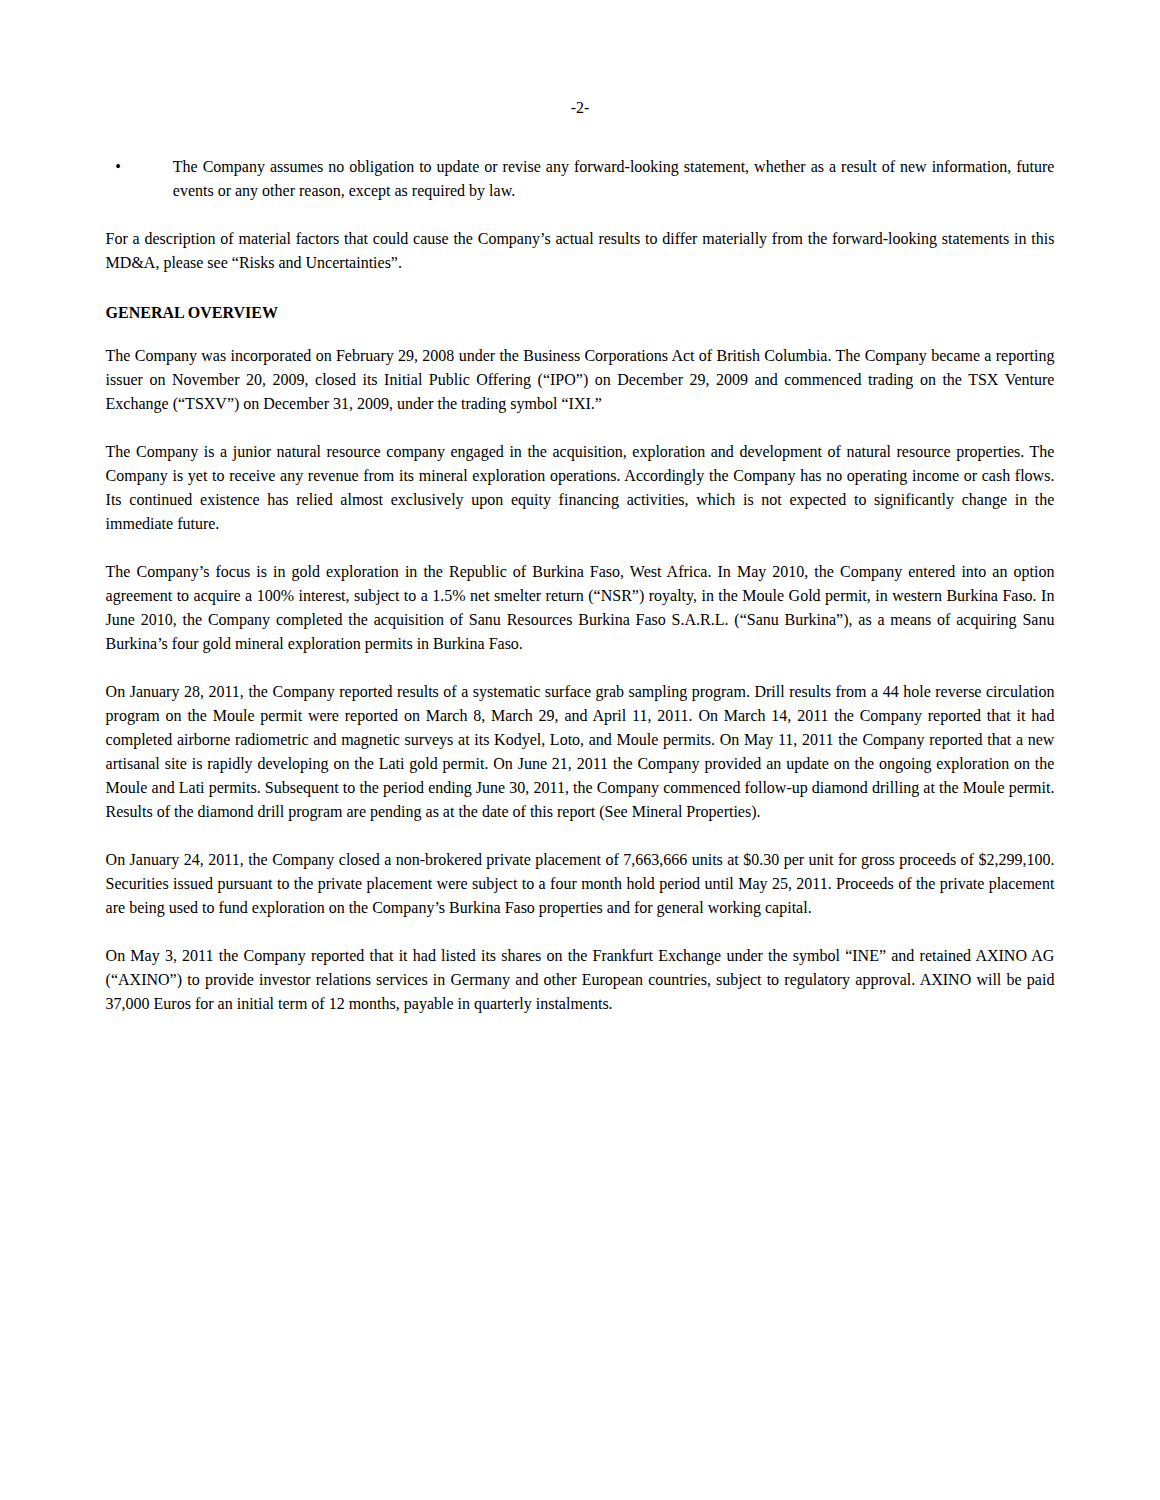-2-
The Company assumes no obligation to update or revise any forward-looking statement, whether as a result of new information, future events or any other reason, except as required by law.
For a description of material factors that could cause the Company’s actual results to differ materially from the forward-looking statements in this MD&A, please see “Risks and Uncertainties”.
GENERAL OVERVIEW
The Company was incorporated on February 29, 2008 under the Business Corporations Act of British Columbia. The Company became a reporting issuer on November 20, 2009, closed its Initial Public Offering (“IPO”) on December 29, 2009 and commenced trading on the TSX Venture Exchange (“TSXV”) on December 31, 2009, under the trading symbol “IXI.”
The Company is a junior natural resource company engaged in the acquisition, exploration and development of natural resource properties. The Company is yet to receive any revenue from its mineral exploration operations. Accordingly the Company has no operating income or cash flows. Its continued existence has relied almost exclusively upon equity financing activities, which is not expected to significantly change in the immediate future.
The Company’s focus is in gold exploration in the Republic of Burkina Faso, West Africa. In May 2010, the Company entered into an option agreement to acquire a 100% interest, subject to a 1.5% net smelter return (“NSR”) royalty, in the Moule Gold permit, in western Burkina Faso. In June 2010, the Company completed the acquisition of Sanu Resources Burkina Faso S.A.R.L. (“Sanu Burkina”), as a means of acquiring Sanu Burkina’s four gold mineral exploration permits in Burkina Faso.
On January 28, 2011, the Company reported results of a systematic surface grab sampling program. Drill results from a 44 hole reverse circulation program on the Moule permit were reported on March 8, March 29, and April 11, 2011. On March 14, 2011 the Company reported that it had completed airborne radiometric and magnetic surveys at its Kodyel, Loto, and Moule permits. On May 11, 2011 the Company reported that a new artisanal site is rapidly developing on the Lati gold permit. On June 21, 2011 the Company provided an update on the ongoing exploration on the Moule and Lati permits. Subsequent to the period ending June 30, 2011, the Company commenced follow-up diamond drilling at the Moule permit. Results of the diamond drill program are pending as at the date of this report (See Mineral Properties).
On January 24, 2011, the Company closed a non-brokered private placement of 7,663,666 units at $0.30 per unit for gross proceeds of $2,299,100. Securities issued pursuant to the private placement were subject to a four month hold period until May 25, 2011. Proceeds of the private placement are being used to fund exploration on the Company’s Burkina Faso properties and for general working capital.
On May 3, 2011 the Company reported that it had listed its shares on the Frankfurt Exchange under the symbol “INE” and retained AXINO AG (“AXINO”) to provide investor relations services in Germany and other European countries, subject to regulatory approval. AXINO will be paid 37,000 Euros for an initial term of 12 months, payable in quarterly instalments.